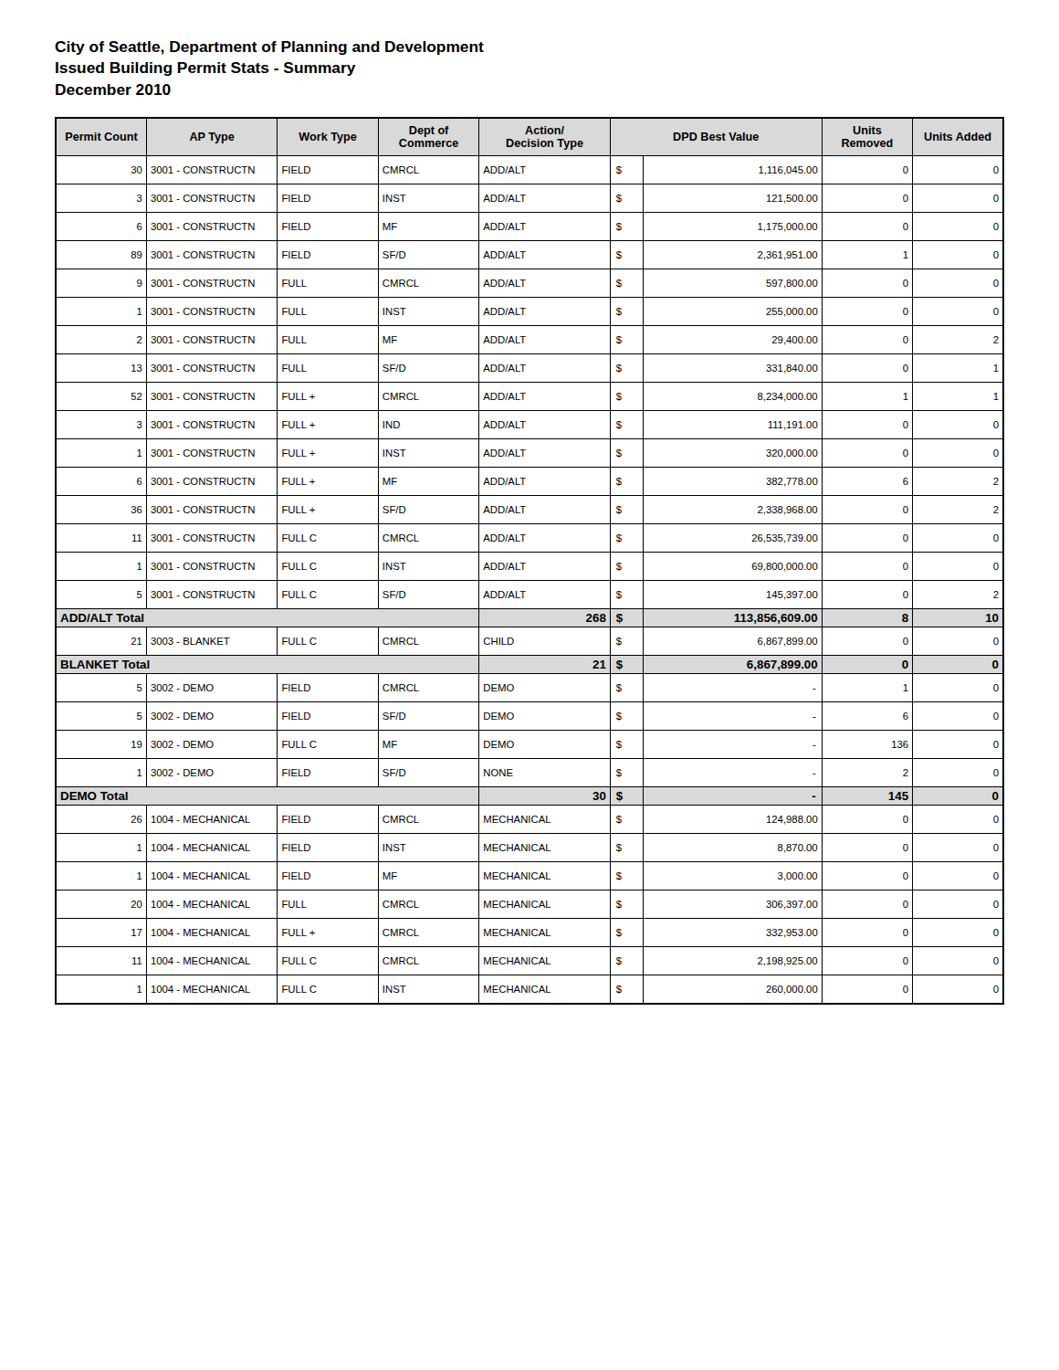City of Seattle, Department of Planning and Development
Issued Building Permit Stats - Summary
December 2010
| Permit Count | AP Type | Work Type | Dept of Commerce | Action/ Decision Type | DPD Best Value | Units Removed | Units Added |
| --- | --- | --- | --- | --- | --- | --- | --- |
| 30 | 3001 - CONSTRUCTN | FIELD | CMRCL | ADD/ALT | $ | 1,116,045.00 | 0 | 0 |
| 3 | 3001 - CONSTRUCTN | FIELD | INST | ADD/ALT | $ | 121,500.00 | 0 | 0 |
| 6 | 3001 - CONSTRUCTN | FIELD | MF | ADD/ALT | $ | 1,175,000.00 | 0 | 0 |
| 89 | 3001 - CONSTRUCTN | FIELD | SF/D | ADD/ALT | $ | 2,361,951.00 | 1 | 0 |
| 9 | 3001 - CONSTRUCTN | FULL | CMRCL | ADD/ALT | $ | 597,800.00 | 0 | 0 |
| 1 | 3001 - CONSTRUCTN | FULL | INST | ADD/ALT | $ | 255,000.00 | 0 | 0 |
| 2 | 3001 - CONSTRUCTN | FULL | MF | ADD/ALT | $ | 29,400.00 | 0 | 2 |
| 13 | 3001 - CONSTRUCTN | FULL | SF/D | ADD/ALT | $ | 331,840.00 | 0 | 1 |
| 52 | 3001 - CONSTRUCTN | FULL + | CMRCL | ADD/ALT | $ | 8,234,000.00 | 1 | 1 |
| 3 | 3001 - CONSTRUCTN | FULL + | IND | ADD/ALT | $ | 111,191.00 | 0 | 0 |
| 1 | 3001 - CONSTRUCTN | FULL + | INST | ADD/ALT | $ | 320,000.00 | 0 | 0 |
| 6 | 3001 - CONSTRUCTN | FULL + | MF | ADD/ALT | $ | 382,778.00 | 6 | 2 |
| 36 | 3001 - CONSTRUCTN | FULL + | SF/D | ADD/ALT | $ | 2,338,968.00 | 0 | 2 |
| 11 | 3001 - CONSTRUCTN | FULL C | CMRCL | ADD/ALT | $ | 26,535,739.00 | 0 | 0 |
| 1 | 3001 - CONSTRUCTN | FULL C | INST | ADD/ALT | $ | 69,800,000.00 | 0 | 0 |
| 5 | 3001 - CONSTRUCTN | FULL C | SF/D | ADD/ALT | $ | 145,397.00 | 0 | 2 |
| ADD/ALT Total | 268 | $ | 113,856,609.00 | 8 | 10 |
| 21 | 3003 - BLANKET | FULL C | CMRCL | CHILD | $ | 6,867,899.00 | 0 | 0 |
| BLANKET Total | 21 | $ | 6,867,899.00 | 0 | 0 |
| 5 | 3002 - DEMO | FIELD | CMRCL | DEMO | $ | - | 1 | 0 |
| 5 | 3002 - DEMO | FIELD | SF/D | DEMO | $ | - | 6 | 0 |
| 19 | 3002 - DEMO | FULL C | MF | DEMO | $ | - | 136 | 0 |
| 1 | 3002 - DEMO | FIELD | SF/D | NONE | $ | - | 2 | 0 |
| DEMO Total | 30 | $ | - | 145 | 0 |
| 26 | 1004 - MECHANICAL | FIELD | CMRCL | MECHANICAL | $ | 124,988.00 | 0 | 0 |
| 1 | 1004 - MECHANICAL | FIELD | INST | MECHANICAL | $ | 8,870.00 | 0 | 0 |
| 1 | 1004 - MECHANICAL | FIELD | MF | MECHANICAL | $ | 3,000.00 | 0 | 0 |
| 20 | 1004 - MECHANICAL | FULL | CMRCL | MECHANICAL | $ | 306,397.00 | 0 | 0 |
| 17 | 1004 - MECHANICAL | FULL + | CMRCL | MECHANICAL | $ | 332,953.00 | 0 | 0 |
| 11 | 1004 - MECHANICAL | FULL C | CMRCL | MECHANICAL | $ | 2,198,925.00 | 0 | 0 |
| 1 | 1004 - MECHANICAL | FULL C | INST | MECHANICAL | $ | 260,000.00 | 0 | 0 |